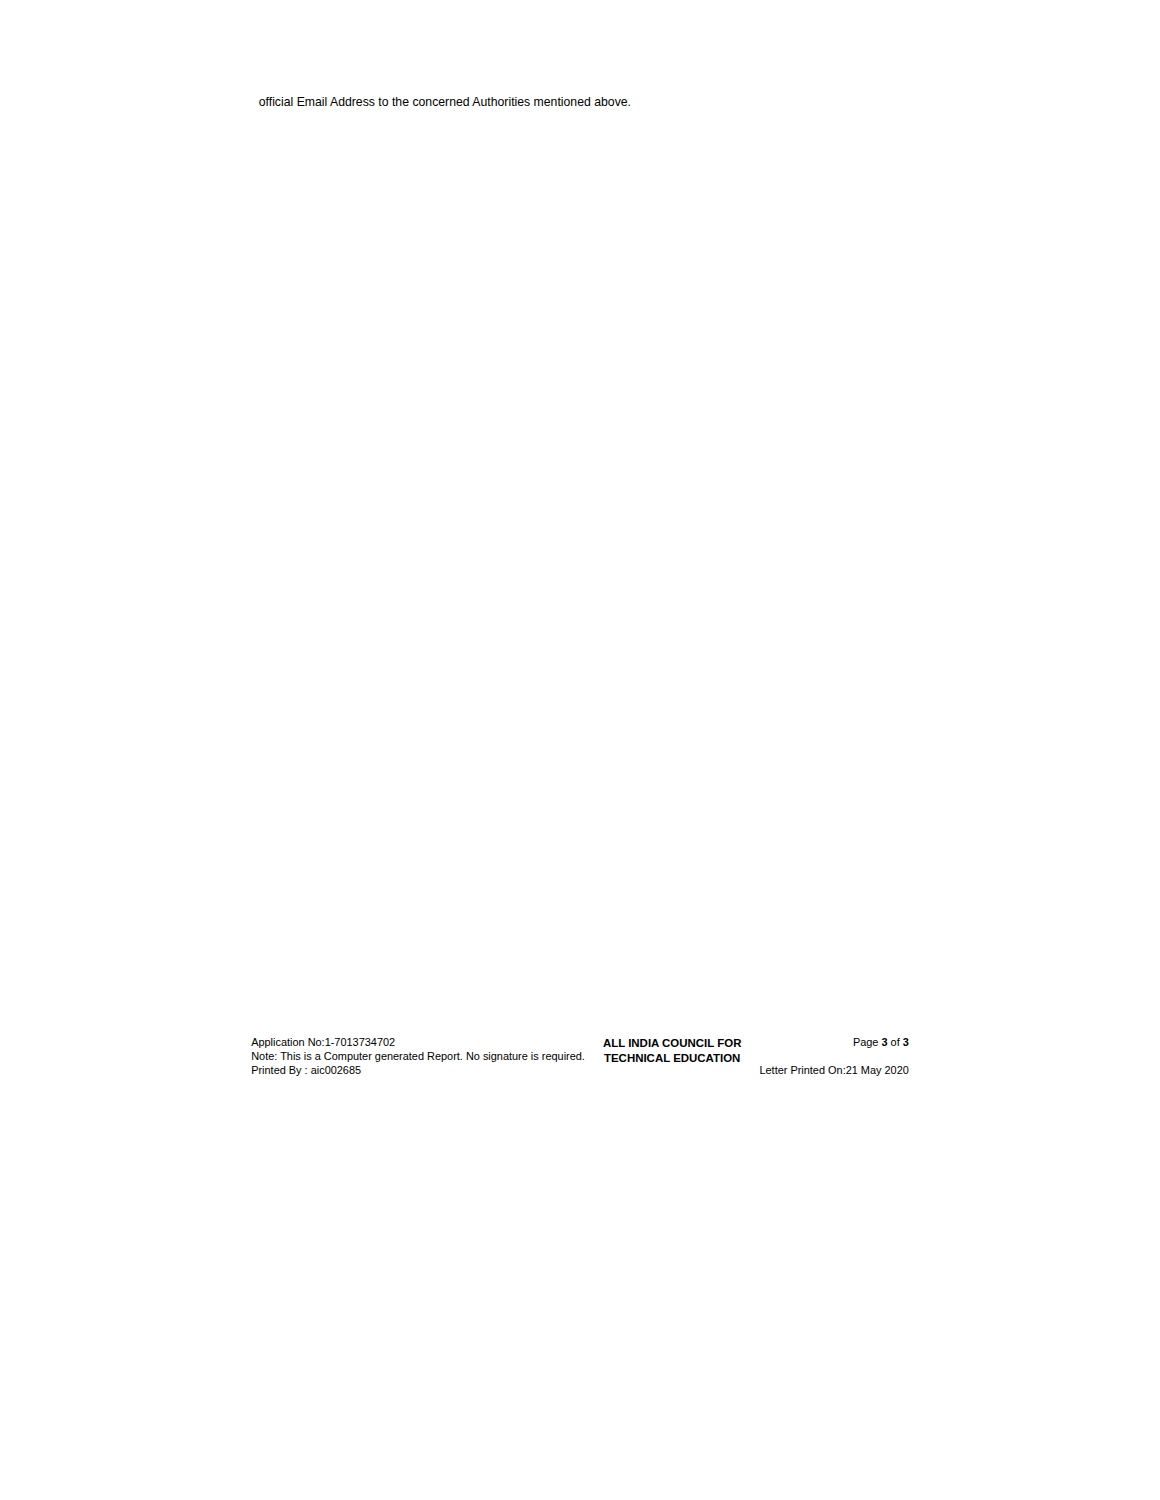official Email Address to the concerned Authorities mentioned above.
Application No:1-7013734702
Note: This is a Computer generated Report. No signature is required.
Printed By : aic002685
ALL INDIA COUNCIL FOR TECHNICAL EDUCATION
Page 3 of 3
Letter Printed On:21 May 2020